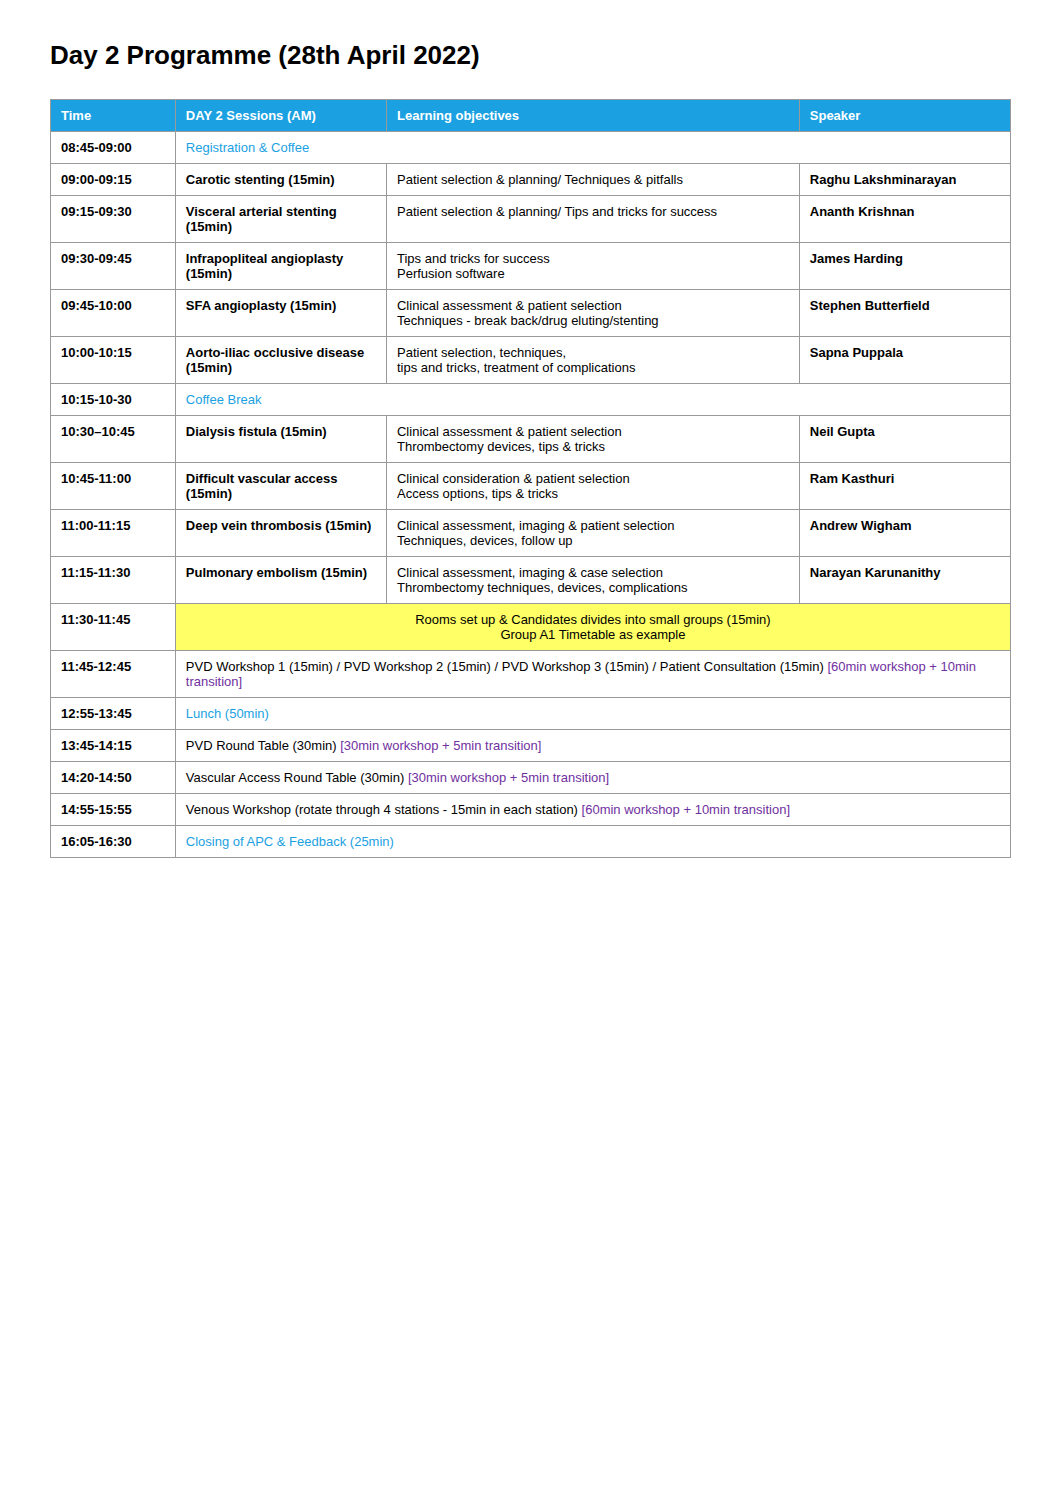Day 2 Programme (28th April 2022)
| Time | DAY 2 Sessions (AM) | Learning objectives | Speaker |
| --- | --- | --- | --- |
| 08:45-09:00 | Registration & Coffee |
| 09:00-09:15 | Carotic stenting (15min) | Patient selection & planning/ Techniques & pitfalls | Raghu Lakshminarayan |
| 09:15-09:30 | Visceral arterial stenting (15min) | Patient selection & planning/ Tips and tricks for success | Ananth Krishnan |
| 09:30-09:45 | Infrapopliteal angioplasty (15min) | Tips and tricks for success Perfusion software | James Harding |
| 09:45-10:00 | SFA angioplasty (15min) | Clinical assessment & patient selection Techniques - break back/drug eluting/stenting | Stephen Butterfield |
| 10:00-10:15 | Aorto-iliac occlusive disease (15min) | Patient selection, techniques, tips and tricks, treatment of complications | Sapna Puppala |
| 10:15-10-30 | Coffee Break |
| 10:30–10:45 | Dialysis fistula (15min) | Clinical assessment & patient selection Thrombectomy devices, tips & tricks | Neil Gupta |
| 10:45-11:00 | Difficult vascular access (15min) | Clinical consideration & patient selection Access options, tips & tricks | Ram Kasthuri |
| 11:00-11:15 | Deep vein thrombosis (15min) | Clinical assessment, imaging & patient selection Techniques, devices, follow up | Andrew Wigham |
| 11:15-11:30 | Pulmonary embolism (15min) | Clinical assessment, imaging & case selection Thrombectomy techniques, devices, complications | Narayan Karunanithy |
| 11:30-11:45 | Rooms set up & Candidates divides into small groups (15min) Group A1 Timetable as example |
| 11:45-12:45 | PVD Workshop 1 (15min) / PVD Workshop 2 (15min) / PVD Workshop 3 (15min) / Patient Consultation (15min) [60min workshop + 10min transition] |
| 12:55-13:45 | Lunch (50min) |
| 13:45-14:15 | PVD Round Table (30min) [30min workshop + 5min transition] |
| 14:20-14:50 | Vascular Access Round Table (30min) [30min workshop + 5min transition] |
| 14:55-15:55 | Venous Workshop (rotate through 4 stations - 15min in each station) [60min workshop + 10min transition] |
| 16:05-16:30 | Closing of APC & Feedback (25min) |